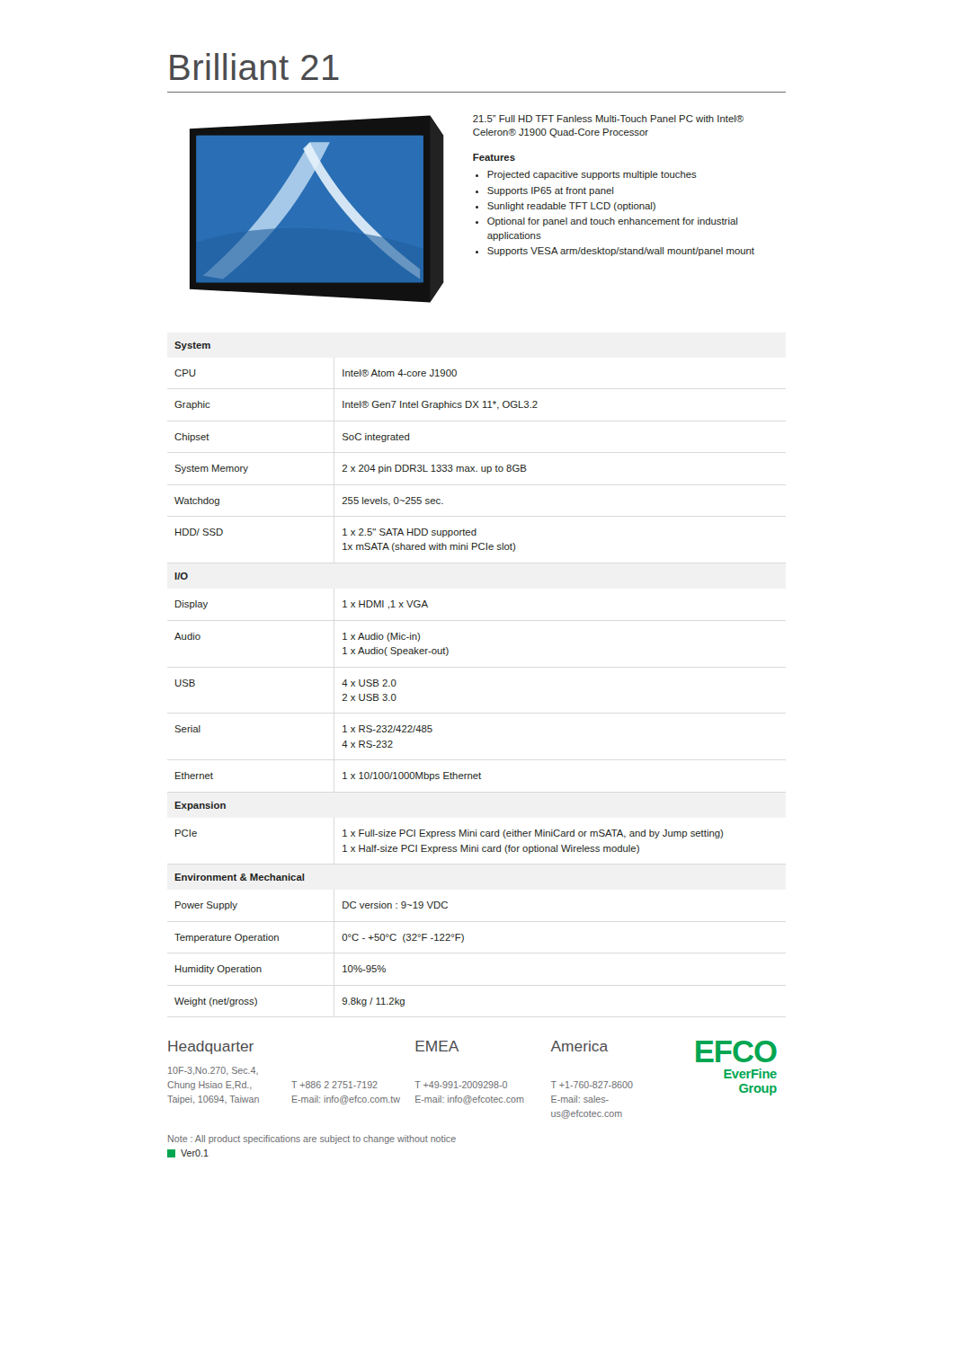Brilliant 21
21.5” Full HD TFT Fanless Multi-Touch Panel PC with Intel® Celeron® J1900 Quad-Core Processor
Features
Projected capacitive supports multiple touches
Supports IP65 at front panel
Sunlight readable TFT LCD (optional)
Optional for panel and touch enhancement for industrial applications
Supports VESA arm/desktop/stand/wall mount/panel mount
| System | |
| CPU | Intel® Atom 4-core J1900 |
| Graphic | Intel® Gen7 Intel Graphics DX 11*, OGL3.2 |
| Chipset | SoC integrated |
| System Memory | 2 x 204 pin DDR3L 1333 max. up to 8GB |
| Watchdog | 255 levels, 0~255 sec. |
| HDD/ SSD | 1 x 2.5" SATA HDD supported 1x mSATA (shared with mini PCIe slot) |
| I/O | |
| Display | 1 x HDMI ,1 x VGA |
| Audio | 1 x Audio (Mic-in) 1 x Audio( Speaker-out) |
| USB | 4 x USB 2.0 2 x USB 3.0 |
| Serial | 1 x RS-232/422/485 4 x RS-232 |
| Ethernet | 1 x 10/100/1000Mbps Ethernet |
| Expansion | |
| PCIe | 1 x Full-size PCI Express Mini card (either MiniCard or mSATA, and by Jump setting) 1 x Half-size PCI Express Mini card (for optional Wireless module) |
| Environment & Mechanical | |
| Power Supply | DC version : 9~19 VDC |
| Temperature Operation | 0°C - +50°C (32°F -122°F) |
| Humidity Operation | 10%-95% |
| Weight (net/gross) | 9.8kg / 11.2kg |
Headquarter
10F-3,No.270, Sec.4,
Chung Hsiao E,Rd.,
Taipei, 10694, Taiwan
T +886 2 2751-7192
E-mail: info@efco.com.tw
EMEA
T +49-991-2009298-0
E-mail: info@efcotec.com
America
T +1-760-827-8600
E-mail: sales-us@efcotec.com
EFCO
EverFine Group
Note : All product specifications are subject to change without notice
Ver0.1